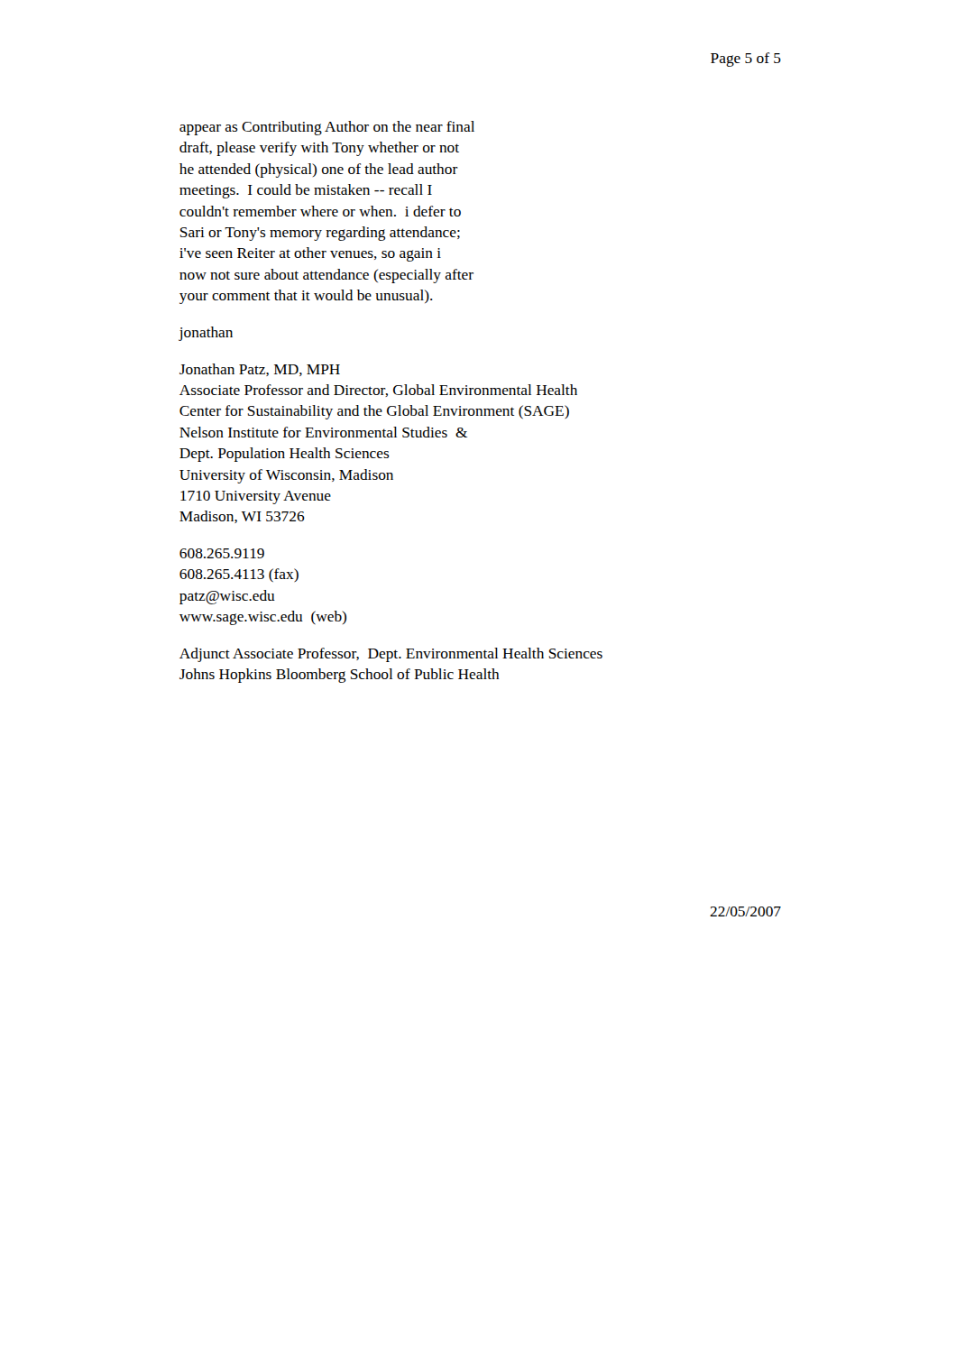Page 5 of 5
appear as Contributing Author on the near final
draft, please verify with Tony whether or not
he attended (physical) one of the lead author
meetings. I could be mistaken -- recall I
couldn't remember where or when. i defer to
Sari or Tony's memory regarding attendance;
i've seen Reiter at other venues, so again i
now not sure about attendance (especially after
your comment that it would be unusual).
jonathan
Jonathan Patz, MD, MPH
Associate Professor and Director, Global Environmental Health
Center for Sustainability and the Global Environment (SAGE)
Nelson Institute for Environmental Studies &
Dept. Population Health Sciences
University of Wisconsin, Madison
1710 University Avenue
Madison, WI 53726
608.265.9119
608.265.4113 (fax)
patz@wisc.edu
www.sage.wisc.edu (web)
Adjunct Associate Professor, Dept. Environmental Health Sciences
Johns Hopkins Bloomberg School of Public Health
22/05/2007